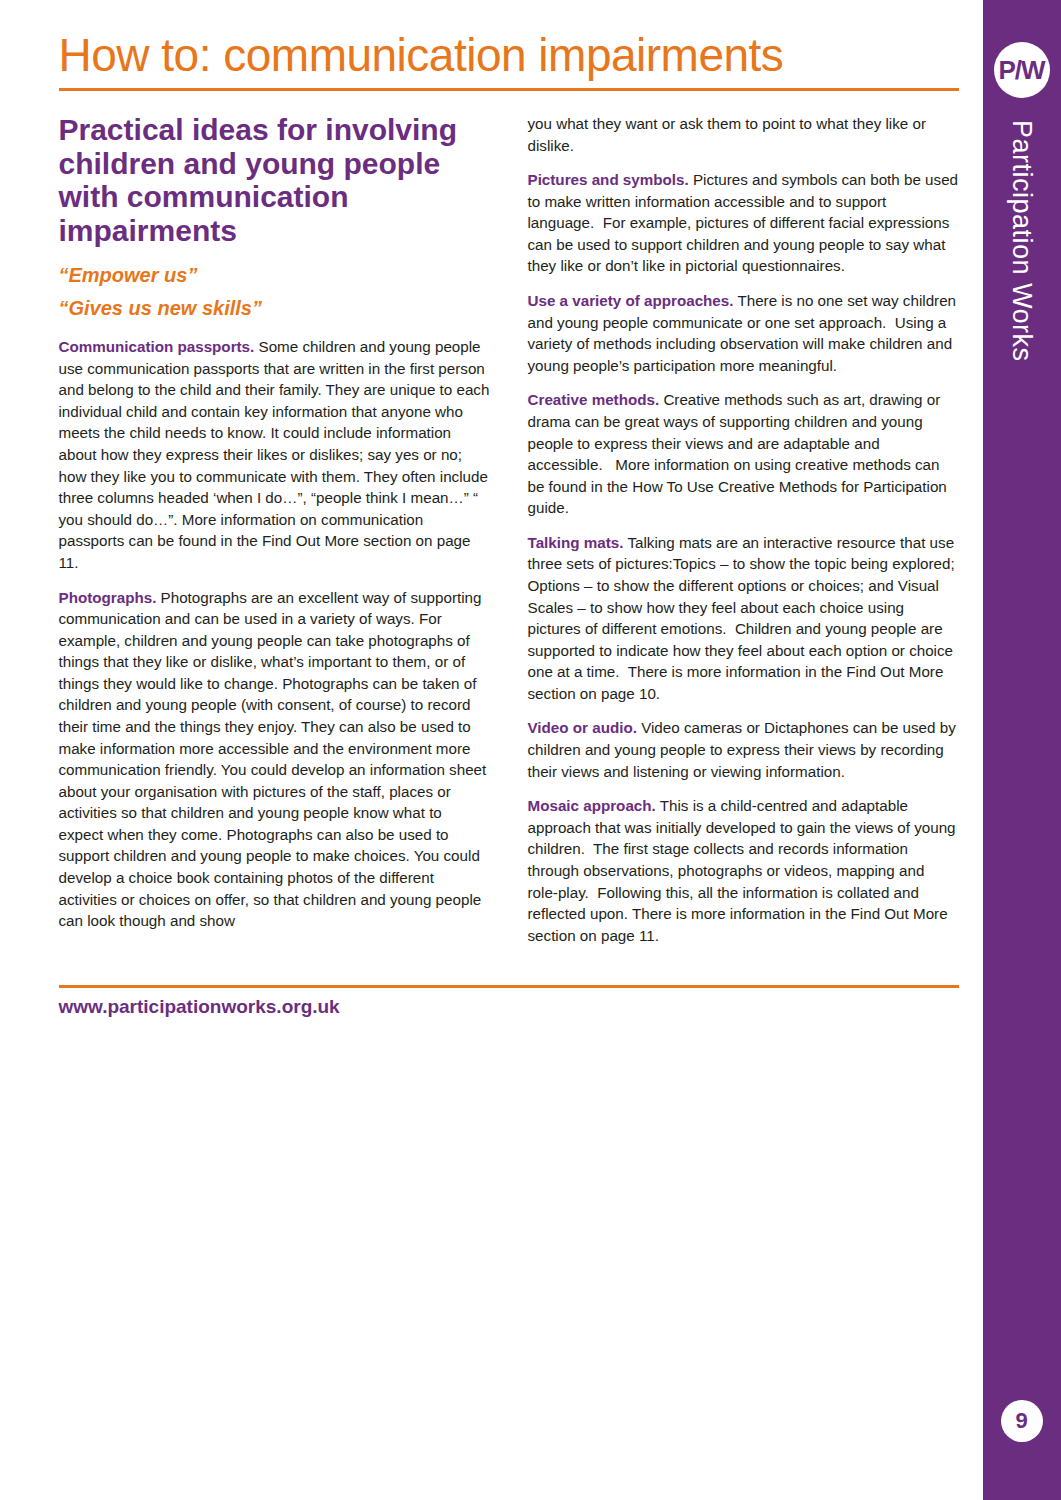P/W
Participation Works
9
How to: communication impairments
Practical ideas for involving children and young people with communication impairments
“Empower us”
“Gives us new skills”
Communication passports. Some children and young people use communication passports that are written in the first person and belong to the child and their family. They are unique to each individual child and contain key information that anyone who meets the child needs to know. It could include information about how they express their likes or dislikes; say yes or no; how they like you to communicate with them. They often include three columns headed ‘when I do…”, “people think I mean…” “ you should do…”. More information on communication passports can be found in the Find Out More section on page 11.
Photographs. Photographs are an excellent way of supporting communication and can be used in a variety of ways. For example, children and young people can take photographs of things that they like or dislike, what’s important to them, or of things they would like to change. Photographs can be taken of children and young people (with consent, of course) to record their time and the things they enjoy. They can also be used to make information more accessible and the environment more communication friendly. You could develop an information sheet about your organisation with pictures of the staff, places or activities so that children and young people know what to expect when they come. Photographs can also be used to support children and young people to make choices. You could develop a choice book containing photos of the different activities or choices on offer, so that children and young people can look though and show
you what they want or ask them to point to what they like or dislike.
Pictures and symbols. Pictures and symbols can both be used to make written information accessible and to support language. For example, pictures of different facial expressions can be used to support children and young people to say what they like or don’t like in pictorial questionnaires.
Use a variety of approaches. There is no one set way children and young people communicate or one set approach. Using a variety of methods including observation will make children and young people’s participation more meaningful.
Creative methods. Creative methods such as art, drawing or drama can be great ways of supporting children and young people to express their views and are adaptable and accessible. More information on using creative methods can be found in the How To Use Creative Methods for Participation guide.
Talking mats. Talking mats are an interactive resource that use three sets of pictures:Topics – to show the topic being explored; Options – to show the different options or choices; and Visual Scales – to show how they feel about each choice using pictures of different emotions. Children and young people are supported to indicate how they feel about each option or choice one at a time. There is more information in the Find Out More section on page 10.
Video or audio. Video cameras or Dictaphones can be used by children and young people to express their views by recording their views and listening or viewing information.
Mosaic approach. This is a child-centred and adaptable approach that was initially developed to gain the views of young children. The first stage collects and records information through observations, photographs or videos, mapping and role-play. Following this, all the information is collated and reflected upon. There is more information in the Find Out More section on page 11.
www.participationworks.org.uk